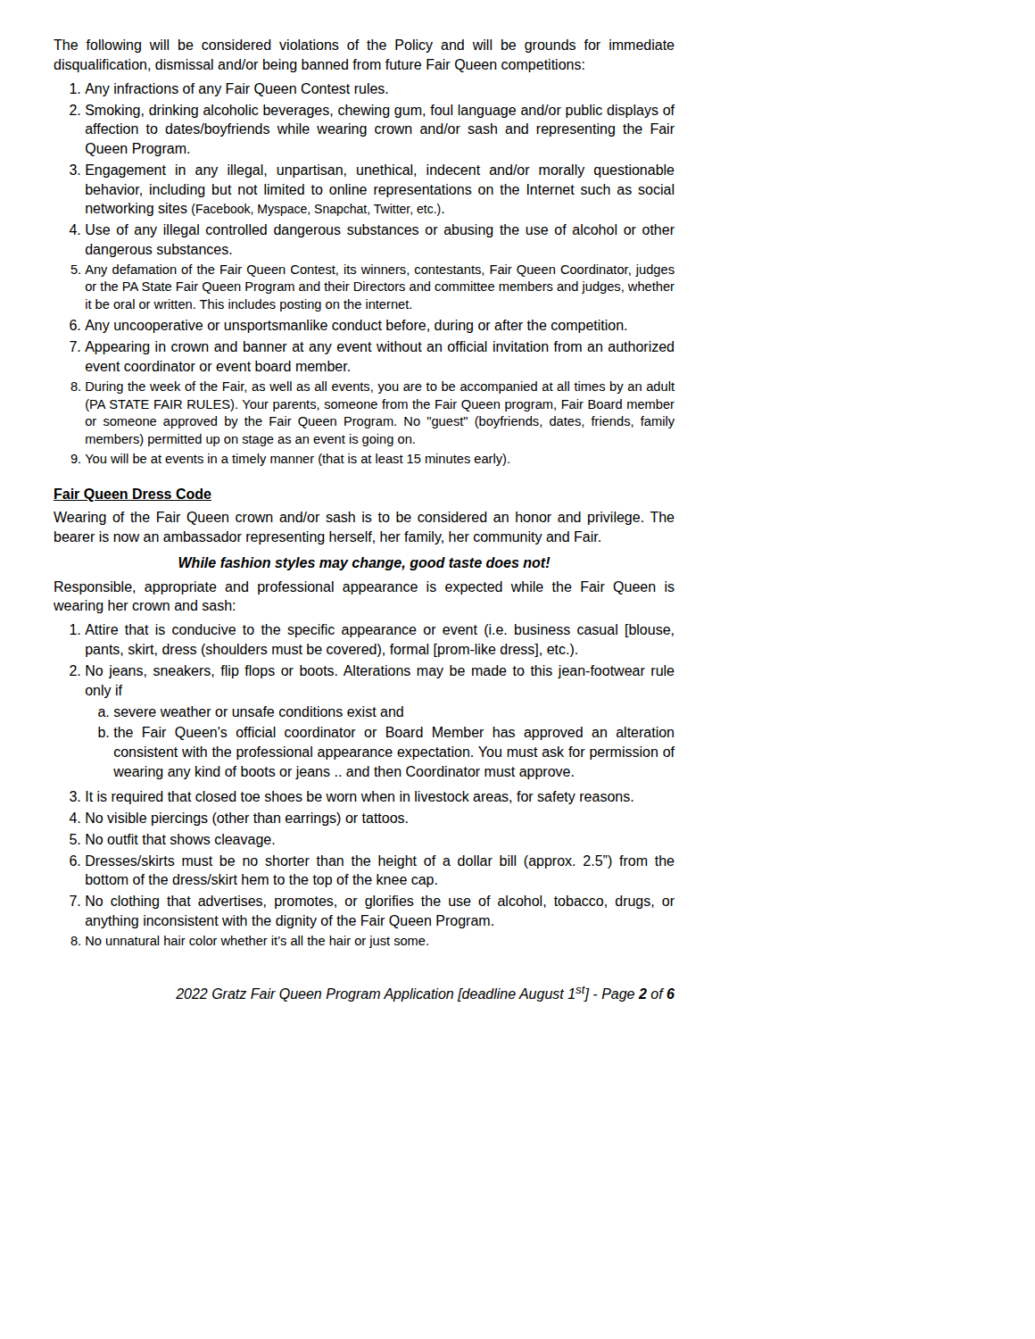The following will be considered violations of the Policy and will be grounds for immediate disqualification, dismissal and/or being banned from future Fair Queen competitions:
Any infractions of any Fair Queen Contest rules.
Smoking, drinking alcoholic beverages, chewing gum, foul language and/or public displays of affection to dates/boyfriends while wearing crown and/or sash and representing the Fair Queen Program.
Engagement in any illegal, unpartisan, unethical, indecent and/or morally questionable behavior, including but not limited to online representations on the Internet such as social networking sites (Facebook, Myspace, Snapchat, Twitter, etc.).
Use of any illegal controlled dangerous substances or abusing the use of alcohol or other dangerous substances.
Any defamation of the Fair Queen Contest, its winners, contestants, Fair Queen Coordinator, judges or the PA State Fair Queen Program and their Directors and committee members and judges, whether it be oral or written. This includes posting on the internet.
Any uncooperative or unsportsmanlike conduct before, during or after the competition.
Appearing in crown and banner at any event without an official invitation from an authorized event coordinator or event board member.
During the week of the Fair, as well as all events, you are to be accompanied at all times by an adult (PA STATE FAIR RULES). Your parents, someone from the Fair Queen program, Fair Board member or someone approved by the Fair Queen Program. No "guest" (boyfriends, dates, friends, family members) permitted up on stage as an event is going on.
You will be at events in a timely manner (that is at least 15 minutes early).
Fair Queen Dress Code
Wearing of the Fair Queen crown and/or sash is to be considered an honor and privilege. The bearer is now an ambassador representing herself, her family, her community and Fair.
While fashion styles may change, good taste does not!
Responsible, appropriate and professional appearance is expected while the Fair Queen is wearing her crown and sash:
Attire that is conducive to the specific appearance or event (i.e. business casual [blouse, pants, skirt, dress (shoulders must be covered), formal [prom-like dress], etc.).
No jeans, sneakers, flip flops or boots. Alterations may be made to this jean-footwear rule only if
severe weather or unsafe conditions exist and
the Fair Queen's official coordinator or Board Member has approved an alteration consistent with the professional appearance expectation. You must ask for permission of wearing any kind of boots or jeans .. and then Coordinator must approve.
It is required that closed toe shoes be worn when in livestock areas, for safety reasons.
No visible piercings (other than earrings) or tattoos.
No outfit that shows cleavage.
Dresses/skirts must be no shorter than the height of a dollar bill (approx. 2.5”) from the bottom of the dress/skirt hem to the top of the knee cap.
No clothing that advertises, promotes, or glorifies the use of alcohol, tobacco, drugs, or anything inconsistent with the dignity of the Fair Queen Program.
No unnatural hair color whether it’s all the hair or just some.
2022 Gratz Fair Queen Program Application [deadline August 1st] - Page 2 of 6